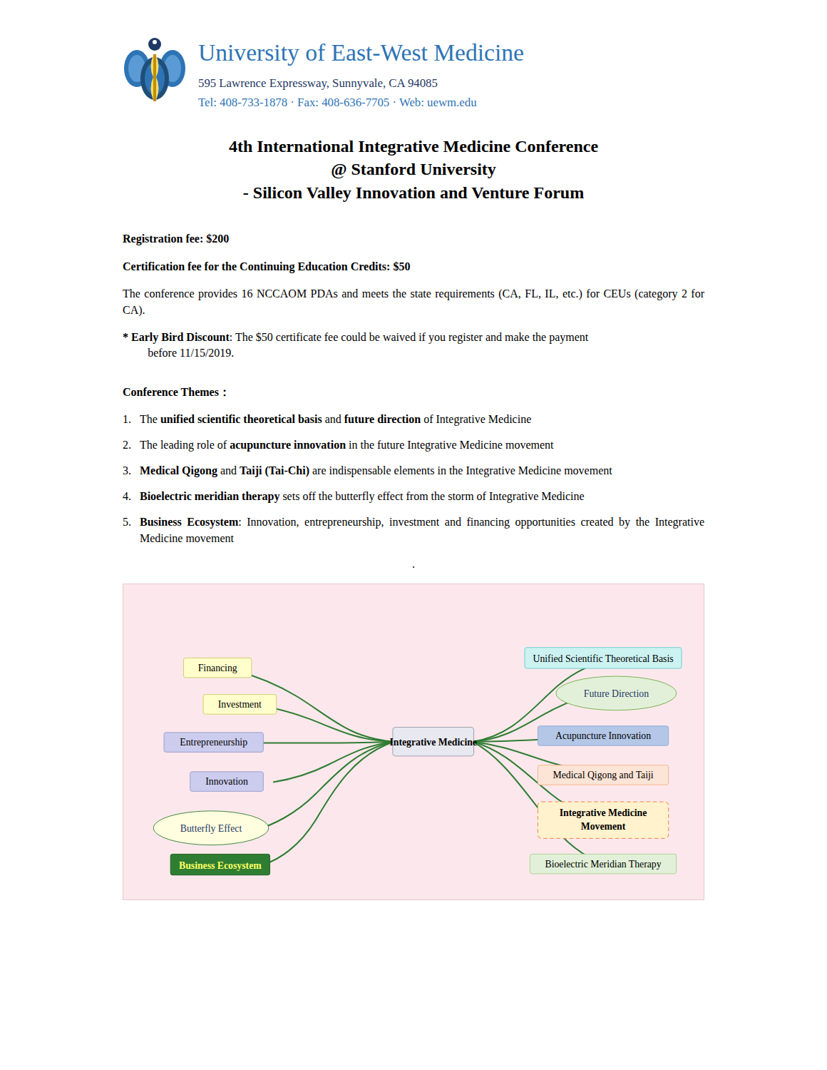University of East-West Medicine
595 Lawrence Expressway, Sunnyvale, CA 94085
Tel: 408-733-1878 · Fax: 408-636-7705 · Web: uewm.edu
4th International Integrative Medicine Conference
@ Stanford University
- Silicon Valley Innovation and Venture Forum
Registration fee: $200
Certification fee for the Continuing Education Credits: $50
The conference provides 16 NCCAOM PDAs and meets the state requirements (CA, FL, IL, etc.) for CEUs (category 2 for CA).
* Early Bird Discount: The $50 certificate fee could be waived if you register and make the payment before 11/15/2019.
Conference Themes：
The unified scientific theoretical basis and future direction of Integrative Medicine
The leading role of acupuncture innovation in the future Integrative Medicine movement
Medical Qigong and Taiji (Tai-Chi) are indispensable elements in the Integrative Medicine movement
Bioelectric meridian therapy sets off the butterfly effect from the storm of Integrative Medicine
Business Ecosystem: Innovation, entrepreneurship, investment and financing opportunities created by the Integrative Medicine movement
.
Integrative Medicine Financing Investment Entrepreneurship Innovation Butterfly Effect Business Ecosystem Unified Scientific Theoretical Basis Future Direction Acupuncture Innovation Medical Qigong and Taiji Integrative Medicine Movement Bioelectric Meridian Therapy